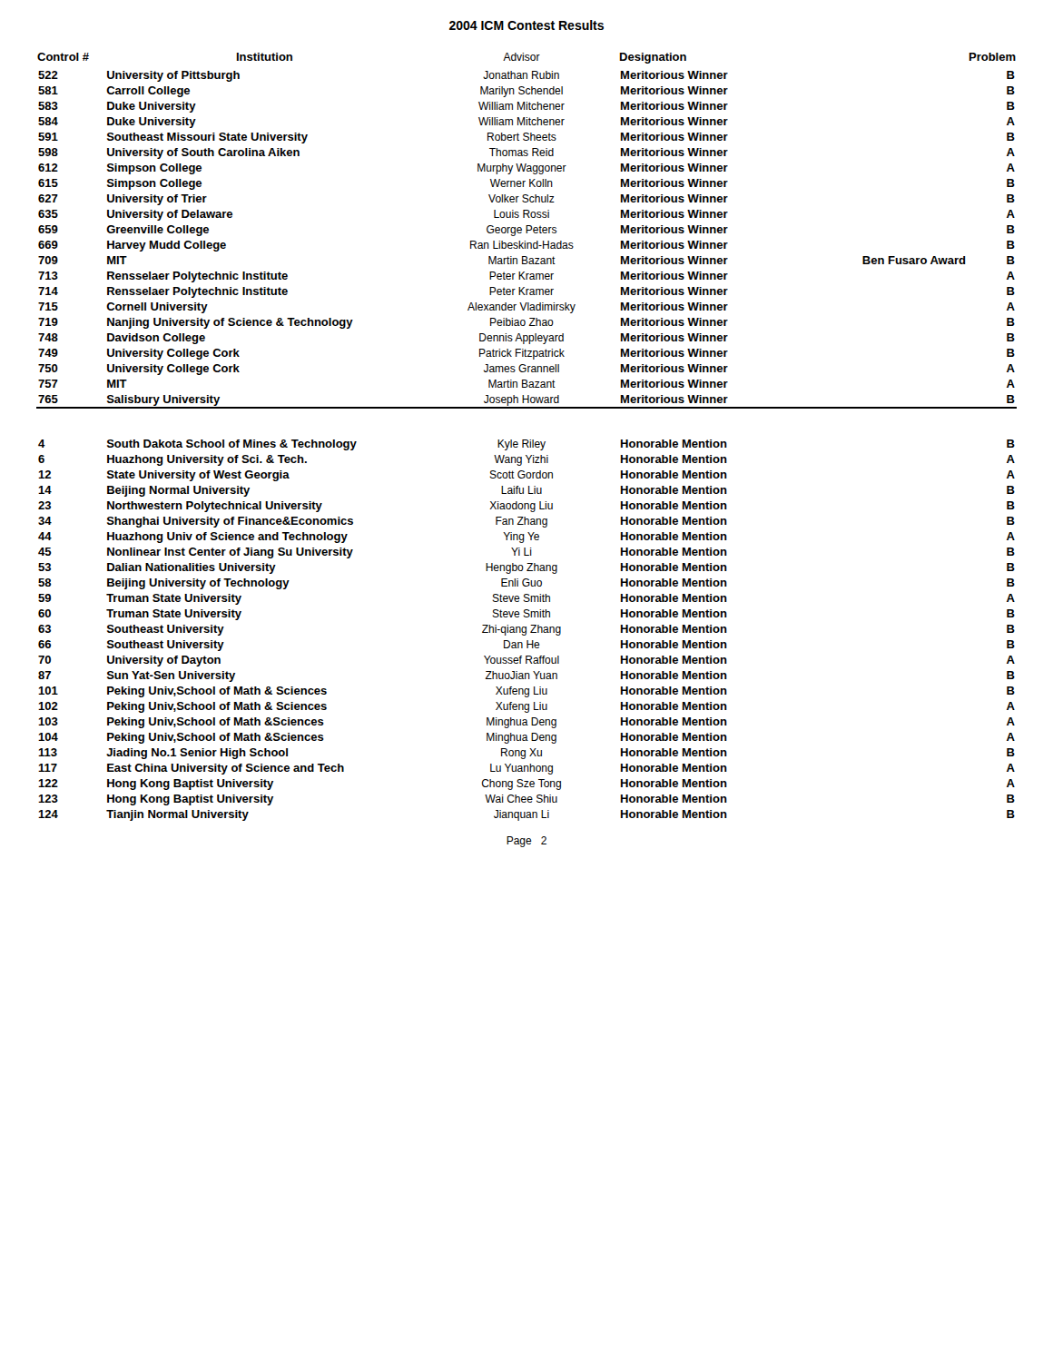2004 ICM Contest Results
| Control # | Institution | Advisor | Designation | | Problem |
| --- | --- | --- | --- | --- | --- |
| 522 | University of Pittsburgh | Jonathan Rubin | Meritorious Winner | | B |
| 581 | Carroll College | Marilyn Schendel | Meritorious Winner | | B |
| 583 | Duke University | William Mitchener | Meritorious Winner | | B |
| 584 | Duke University | William Mitchener | Meritorious Winner | | A |
| 591 | Southeast Missouri State University | Robert Sheets | Meritorious Winner | | B |
| 598 | University of South Carolina Aiken | Thomas Reid | Meritorious Winner | | A |
| 612 | Simpson College | Murphy Waggoner | Meritorious Winner | | A |
| 615 | Simpson College | Werner Kolln | Meritorious Winner | | B |
| 627 | University of Trier | Volker Schulz | Meritorious Winner | | B |
| 635 | University of Delaware | Louis Rossi | Meritorious Winner | | A |
| 659 | Greenville College | George Peters | Meritorious Winner | | B |
| 669 | Harvey Mudd College | Ran Libeskind-Hadas | Meritorious Winner | | B |
| 709 | MIT | Martin Bazant | Meritorious Winner | Ben Fusaro Award | B |
| 713 | Rensselaer Polytechnic Institute | Peter Kramer | Meritorious Winner | | A |
| 714 | Rensselaer Polytechnic Institute | Peter Kramer | Meritorious Winner | | B |
| 715 | Cornell University | Alexander Vladimirsky | Meritorious Winner | | A |
| 719 | Nanjing University of Science & Technology | Peibiao Zhao | Meritorious Winner | | B |
| 748 | Davidson College | Dennis Appleyard | Meritorious Winner | | B |
| 749 | University College Cork | Patrick Fitzpatrick | Meritorious Winner | | B |
| 750 | University College Cork | James Grannell | Meritorious Winner | | A |
| 757 | MIT | Martin Bazant | Meritorious Winner | | A |
| 765 | Salisbury University | Joseph Howard | Meritorious Winner | | B |
| 4 | South Dakota School of Mines & Technology | Kyle Riley | Honorable Mention | | B |
| 6 | Huazhong University of Sci. & Tech. | Wang Yizhi | Honorable Mention | | A |
| 12 | State University of West Georgia | Scott Gordon | Honorable Mention | | A |
| 14 | Beijing Normal University | Laifu Liu | Honorable Mention | | B |
| 23 | Northwestern Polytechnical University | Xiaodong Liu | Honorable Mention | | B |
| 34 | Shanghai University of Finance&Economics | Fan Zhang | Honorable Mention | | B |
| 44 | Huazhong Univ of Science and Technology | Ying Ye | Honorable Mention | | A |
| 45 | Nonlinear Inst Center of Jiang Su University | Yi Li | Honorable Mention | | B |
| 53 | Dalian Nationalities University | Hengbo Zhang | Honorable Mention | | B |
| 58 | Beijing University of Technology | Enli Guo | Honorable Mention | | B |
| 59 | Truman State University | Steve Smith | Honorable Mention | | A |
| 60 | Truman State University | Steve Smith | Honorable Mention | | B |
| 63 | Southeast University | Zhi-qiang Zhang | Honorable Mention | | B |
| 66 | Southeast University | Dan He | Honorable Mention | | B |
| 70 | University of Dayton | Youssef Raffoul | Honorable Mention | | A |
| 87 | Sun Yat-Sen University | ZhuoJian Yuan | Honorable Mention | | B |
| 101 | Peking Univ,School of Math & Sciences | Xufeng Liu | Honorable Mention | | B |
| 102 | Peking Univ,School of Math & Sciences | Xufeng Liu | Honorable Mention | | A |
| 103 | Peking Univ,School of Math &Sciences | Minghua Deng | Honorable Mention | | A |
| 104 | Peking Univ,School of Math &Sciences | Minghua Deng | Honorable Mention | | A |
| 113 | Jiading No.1 Senior High School | Rong Xu | Honorable Mention | | B |
| 117 | East China University of Science and Tech | Lu Yuanhong | Honorable Mention | | A |
| 122 | Hong Kong Baptist University | Chong Sze Tong | Honorable Mention | | A |
| 123 | Hong Kong Baptist University | Wai Chee Shiu | Honorable Mention | | B |
| 124 | Tianjin Normal University | Jianquan Li | Honorable Mention | | B |
Page 2